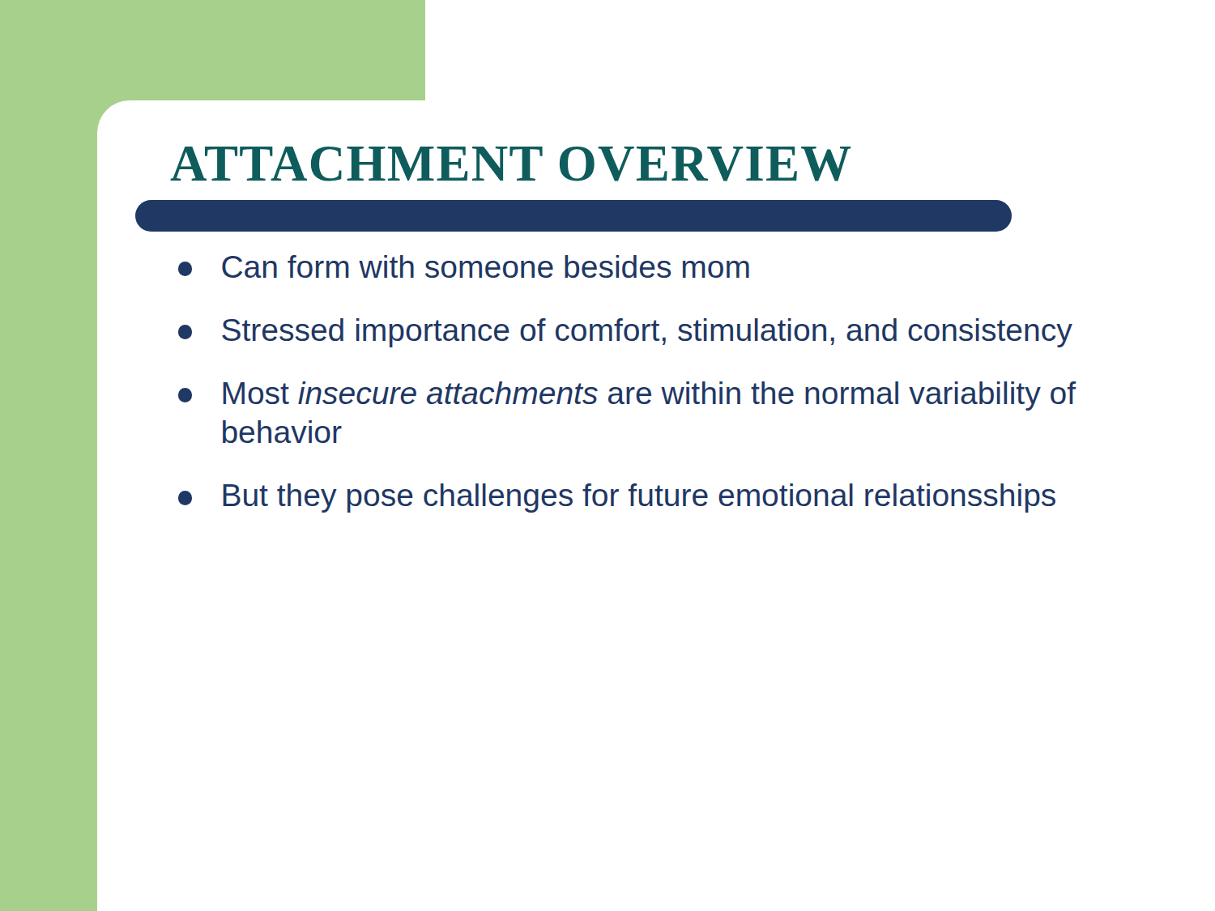Attachment Overview
Can form with someone besides mom
Stressed importance of comfort, stimulation, and consistency
Most insecure attachments are within the normal variability of behavior
But they pose challenges for future emotional relationsships